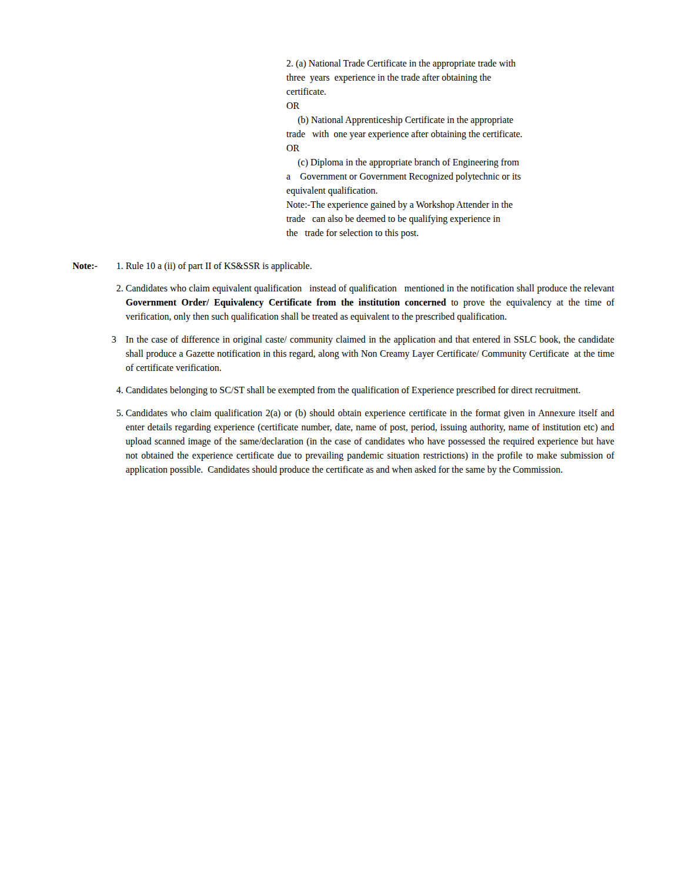2. (a) National Trade Certificate in the appropriate trade with three years experience in the trade after obtaining the certificate.
OR
(b) National Apprenticeship Certificate in the appropriate trade with one year experience after obtaining the certificate.
OR
(c) Diploma in the appropriate branch of Engineering from a Government or Government Recognized polytechnic or its equivalent qualification.
Note:-The experience gained by a Workshop Attender in the trade can also be deemed to be qualifying experience in the trade for selection to this post.
Note:-
Rule 10 a (ii) of part II of KS&SSR is applicable.
Candidates who claim equivalent qualification instead of qualification mentioned in the notification shall produce the relevant Government Order/ Equivalency Certificate from the institution concerned to prove the equivalency at the time of verification, only then such qualification shall be treated as equivalent to the prescribed qualification.
3 In the case of difference in original caste/ community claimed in the application and that entered in SSLC book, the candidate shall produce a Gazette notification in this regard, along with Non Creamy Layer Certificate/ Community Certificate at the time of certificate verification.
Candidates belonging to SC/ST shall be exempted from the qualification of Experience prescribed for direct recruitment.
Candidates who claim qualification 2(a) or (b) should obtain experience certificate in the format given in Annexure itself and enter details regarding experience (certificate number, date, name of post, period, issuing authority, name of institution etc) and upload scanned image of the same/declaration (in the case of candidates who have possessed the required experience but have not obtained the experience certificate due to prevailing pandemic situation restrictions) in the profile to make submission of application possible. Candidates should produce the certificate as and when asked for the same by the Commission.